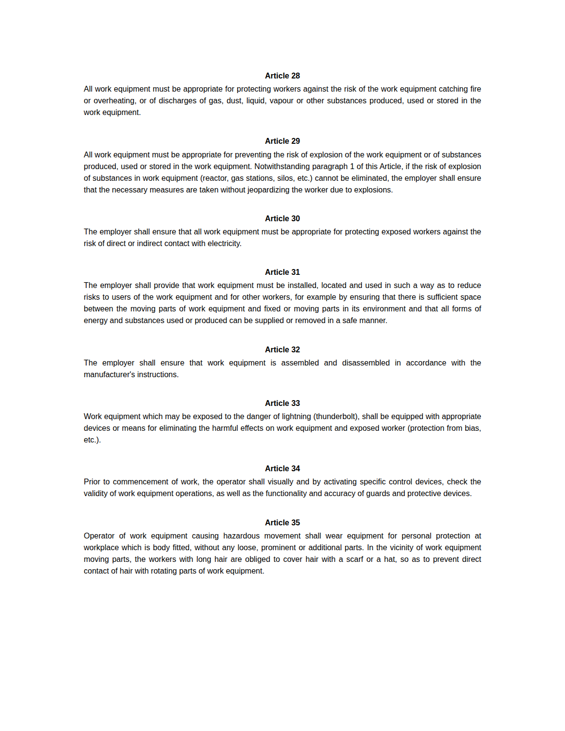Article 28
All work equipment must be appropriate for protecting workers against the risk of the work equipment catching fire or overheating, or of discharges of gas, dust, liquid, vapour or other substances produced, used or stored in the work equipment.
Article 29
All work equipment must be appropriate for preventing the risk of explosion of the work equipment or of substances produced, used or stored in the work equipment. Notwithstanding paragraph 1 of this Article, if the risk of explosion of substances in work equipment (reactor, gas stations, silos, etc.) cannot be eliminated, the employer shall ensure that the necessary measures are taken without jeopardizing the worker due to explosions.
Article 30
The employer shall ensure that all work equipment must be appropriate for protecting exposed workers against the risk of direct or indirect contact with electricity.
Article 31
The employer shall provide that work equipment must be installed, located and used in such a way as to reduce risks to users of the work equipment and for other workers, for example by ensuring that there is sufficient space between the moving parts of work equipment and fixed or moving parts in its environment and that all forms of energy and substances used or produced can be supplied or removed in a safe manner.
Article 32
The employer shall ensure that work equipment is assembled and disassembled in accordance with the manufacturer's instructions.
Article 33
Work equipment which may be exposed to the danger of lightning (thunderbolt), shall be equipped with appropriate devices or means for eliminating the harmful effects on work equipment and exposed worker (protection from bias, etc.).
Article 34
Prior to commencement of work, the operator shall visually and by activating specific control devices, check the validity of work equipment operations, as well as the functionality and accuracy of guards and protective devices.
Article 35
Operator of work equipment causing hazardous movement shall wear equipment for personal protection at workplace which is body fitted, without any loose, prominent or additional parts. In the vicinity of work equipment moving parts, the workers with long hair are obliged to cover hair with a scarf or a hat, so as to prevent direct contact of hair with rotating parts of work equipment.